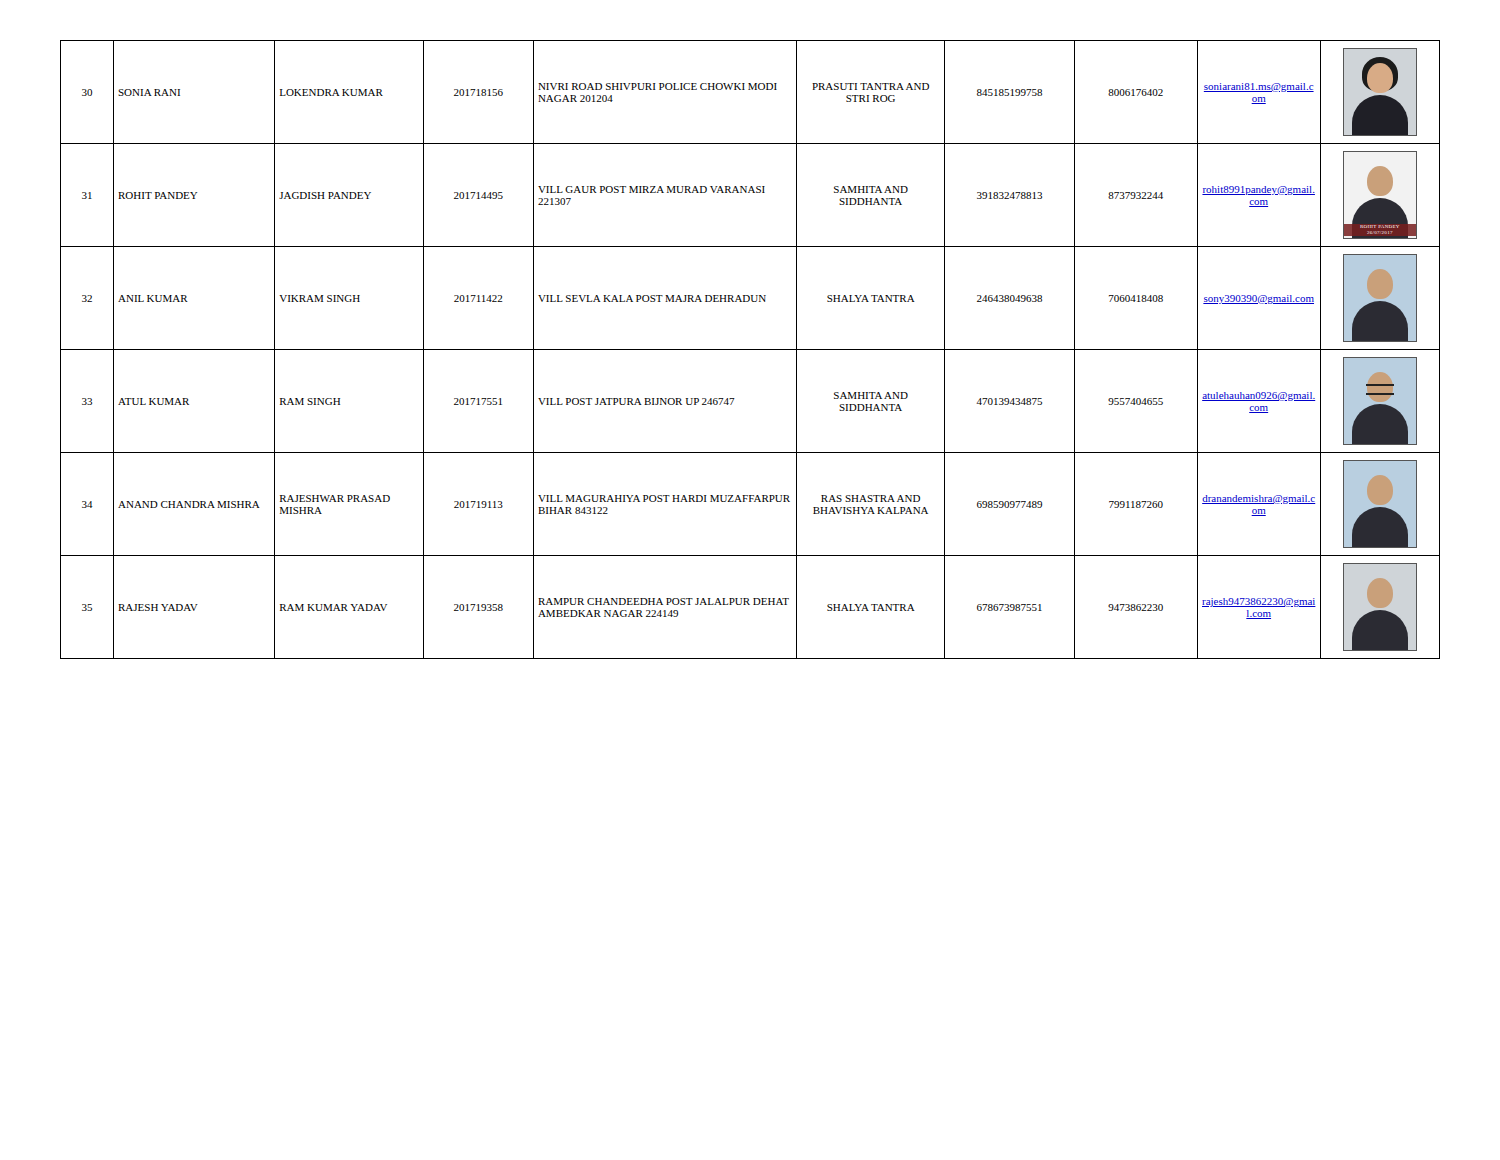| 30 | SONIA RANI | LOKENDRA KUMAR | 201718156 | NIVRI ROAD SHIVPURI POLICE CHOWKI MODI NAGAR 201204 | PRASUTI TANTRA AND STRI ROG | 845185199758 | 8006176402 | soniarani81.ms@gmail.com | |
| 31 | ROHIT PANDEY | JAGDISH PANDEY | 201714495 | VILL GAUR POST MIRZA MURAD VARANASI 221307 | SAMHITA AND SIDDHANTA | 391832478813 | 8737932244 | rohit8991pandey@gmail.com | ROHIT PANDEY 26/07/2017 |
| 32 | ANIL KUMAR | VIKRAM SINGH | 201711422 | VILL SEVLA KALA POST MAJRA DEHRADUN | SHALYA TANTRA | 246438049638 | 7060418408 | sony390390@gmail.com | |
| 33 | ATUL KUMAR | RAM SINGH | 201717551 | VILL POST JATPURA BIJNOR UP 246747 | SAMHITA AND SIDDHANTA | 470139434875 | 9557404655 | atulehauhan0926@gmail.com | |
| 34 | ANAND CHANDRA MISHRA | RAJESHWAR PRASAD MISHRA | 201719113 | VILL MAGURAHIYA POST HARDI MUZAFFARPUR BIHAR 843122 | RAS SHASTRA AND BHAVISHYA KALPANA | 698590977489 | 7991187260 | dranandemishra@gmail.com | |
| 35 | RAJESH YADAV | RAM KUMAR YADAV | 201719358 | RAMPUR CHANDEEDHA POST JALALPUR DEHAT AMBEDKAR NAGAR 224149 | SHALYA TANTRA | 678673987551 | 9473862230 | rajesh9473862230@gmail.com | |